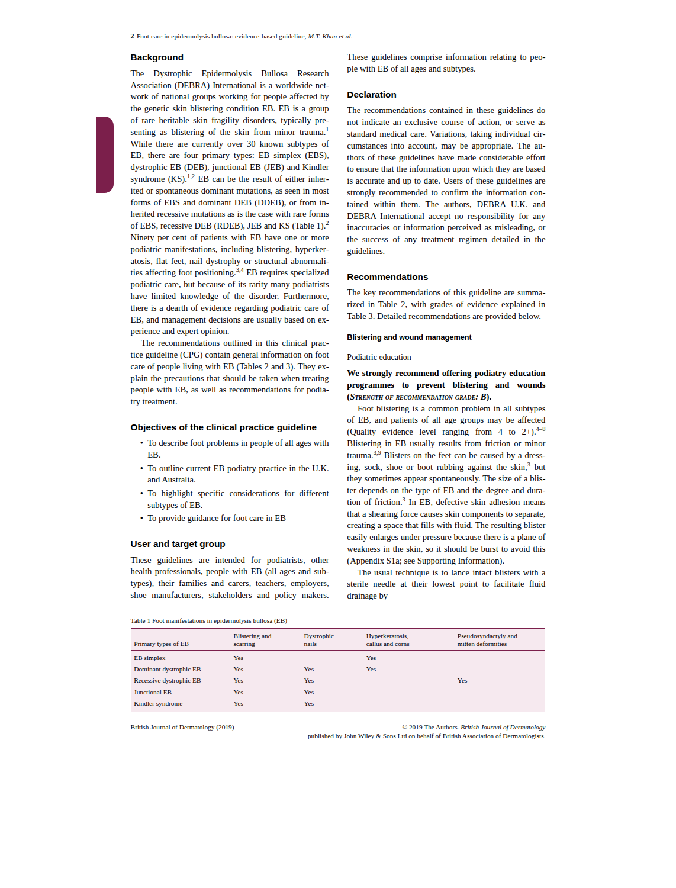2 Foot care in epidermolysis bullosa: evidence-based guideline, M.T. Khan et al.
Background
The Dystrophic Epidermolysis Bullosa Research Association (DEBRA) International is a worldwide network of national groups working for people affected by the genetic skin blistering condition EB. EB is a group of rare heritable skin fragility disorders, typically presenting as blistering of the skin from minor trauma.1 While there are currently over 30 known subtypes of EB, there are four primary types: EB simplex (EBS), dystrophic EB (DEB), junctional EB (JEB) and Kindler syndrome (KS).1,2 EB can be the result of either inherited or spontaneous dominant mutations, as seen in most forms of EBS and dominant DEB (DDEB), or from inherited recessive mutations as is the case with rare forms of EBS, recessive DEB (RDEB), JEB and KS (Table 1).2 Ninety per cent of patients with EB have one or more podiatric manifestations, including blistering, hyperkeratosis, flat feet, nail dystrophy or structural abnormalities affecting foot positioning.3,4 EB requires specialized podiatric care, but because of its rarity many podiatrists have limited knowledge of the disorder. Furthermore, there is a dearth of evidence regarding podiatric care of EB, and management decisions are usually based on experience and expert opinion.
The recommendations outlined in this clinical practice guideline (CPG) contain general information on foot care of people living with EB (Tables 2 and 3). They explain the precautions that should be taken when treating people with EB, as well as recommendations for podiatry treatment.
Objectives of the clinical practice guideline
To describe foot problems in people of all ages with EB.
To outline current EB podiatry practice in the U.K. and Australia.
To highlight specific considerations for different subtypes of EB.
To provide guidance for foot care in EB
User and target group
These guidelines are intended for podiatrists, other health professionals, people with EB (all ages and subtypes), their families and carers, teachers, employers, shoe manufacturers, stakeholders and policy makers. These guidelines comprise information relating to people with EB of all ages and subtypes.
Declaration
The recommendations contained in these guidelines do not indicate an exclusive course of action, or serve as standard medical care. Variations, taking individual circumstances into account, may be appropriate. The authors of these guidelines have made considerable effort to ensure that the information upon which they are based is accurate and up to date. Users of these guidelines are strongly recommended to confirm the information contained within them. The authors, DEBRA U.K. and DEBRA International accept no responsibility for any inaccuracies or information perceived as misleading, or the success of any treatment regimen detailed in the guidelines.
Recommendations
The key recommendations of this guideline are summarized in Table 2, with grades of evidence explained in Table 3. Detailed recommendations are provided below.
Blistering and wound management
Podiatric education
We strongly recommend offering podiatry education programmes to prevent blistering and wounds (Strength of recommendation grade: B).
Foot blistering is a common problem in all subtypes of EB, and patients of all age groups may be affected (Quality evidence level ranging from 4 to 2+).4–8 Blistering in EB usually results from friction or minor trauma.3,9 Blisters on the feet can be caused by a dressing, sock, shoe or boot rubbing against the skin,3 but they sometimes appear spontaneously. The size of a blister depends on the type of EB and the degree and duration of friction.3 In EB, defective skin adhesion means that a shearing force causes skin components to separate, creating a space that fills with fluid. The resulting blister easily enlarges under pressure because there is a plane of weakness in the skin, so it should be burst to avoid this (Appendix S1a; see Supporting Information).
The usual technique is to lance intact blisters with a sterile needle at their lowest point to facilitate fluid drainage by
Table 1 Foot manifestations in epidermolysis bullosa (EB)
| Primary types of EB | Blistering and scarring | Dystrophic nails | Hyperkeratosis, callus and corns | Pseudosyndactyly and mitten deformities |
| --- | --- | --- | --- | --- |
| EB simplex | Yes | | Yes | |
| Dominant dystrophic EB | Yes | Yes | Yes | |
| Recessive dystrophic EB | Yes | Yes | | Yes |
| Junctional EB | Yes | Yes | | |
| Kindler syndrome | Yes | Yes | | |
British Journal of Dermatology (2019)
© 2019 The Authors. British Journal of Dermatology
published by John Wiley & Sons Ltd on behalf of British Association of Dermatologists.